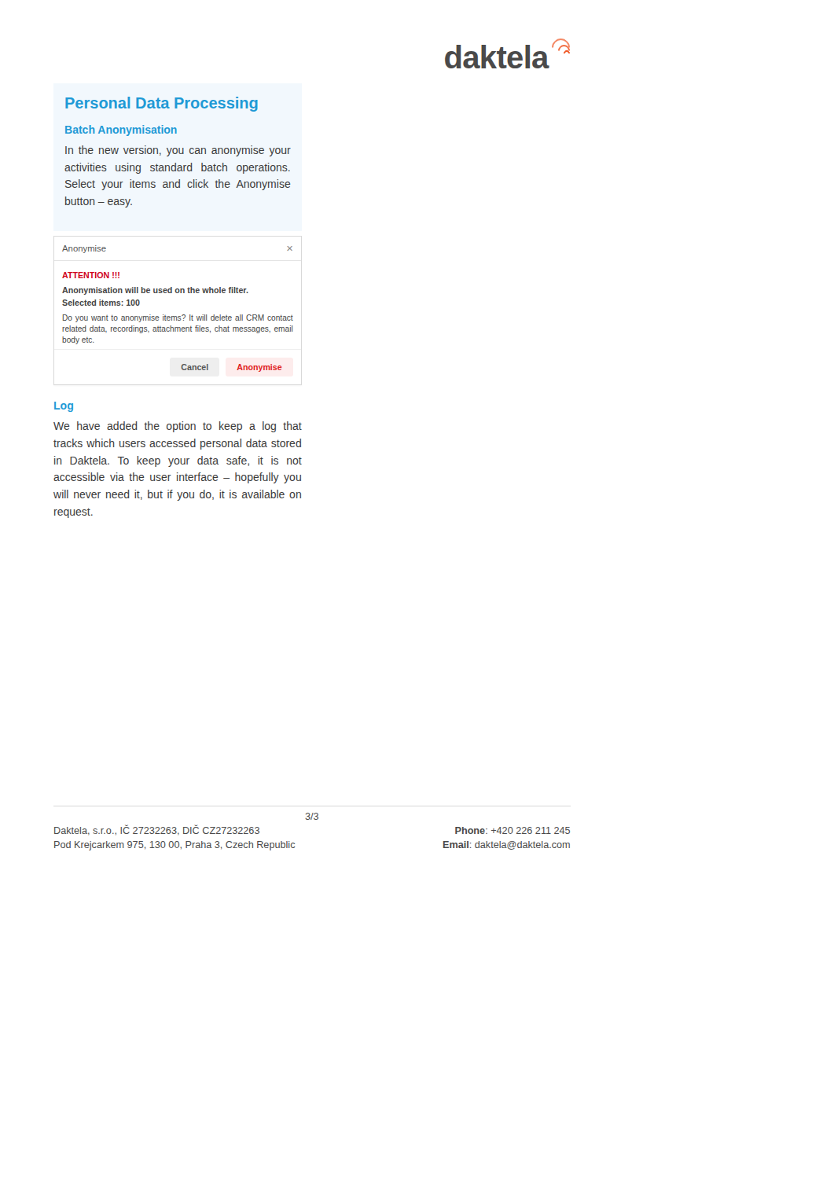daktela
Personal Data Processing
Batch Anonymisation
In the new version, you can anonymise your activities using standard batch operations. Select your items and click the Anonymise button – easy.
Anonymise ×
ATTENTION !!!
Anonymisation will be used on the whole filter.
Selected items: 100
Do you want to anonymise items? It will delete all CRM contact related data, recordings, attachment files, chat messages, email body etc.
Cancel Anonymise
Log
We have added the option to keep a log that tracks which users accessed personal data stored in Daktela. To keep your data safe, it is not accessible via the user interface – hopefully you will never need it, but if you do, it is available on request.
3/3
Daktela, s.r.o., IČ 27232263, DIČ CZ27232263
Pod Krejcarkem 975, 130 00, Praha 3, Czech Republic
Phone: +420 226 211 245
Email: daktela@daktela.com